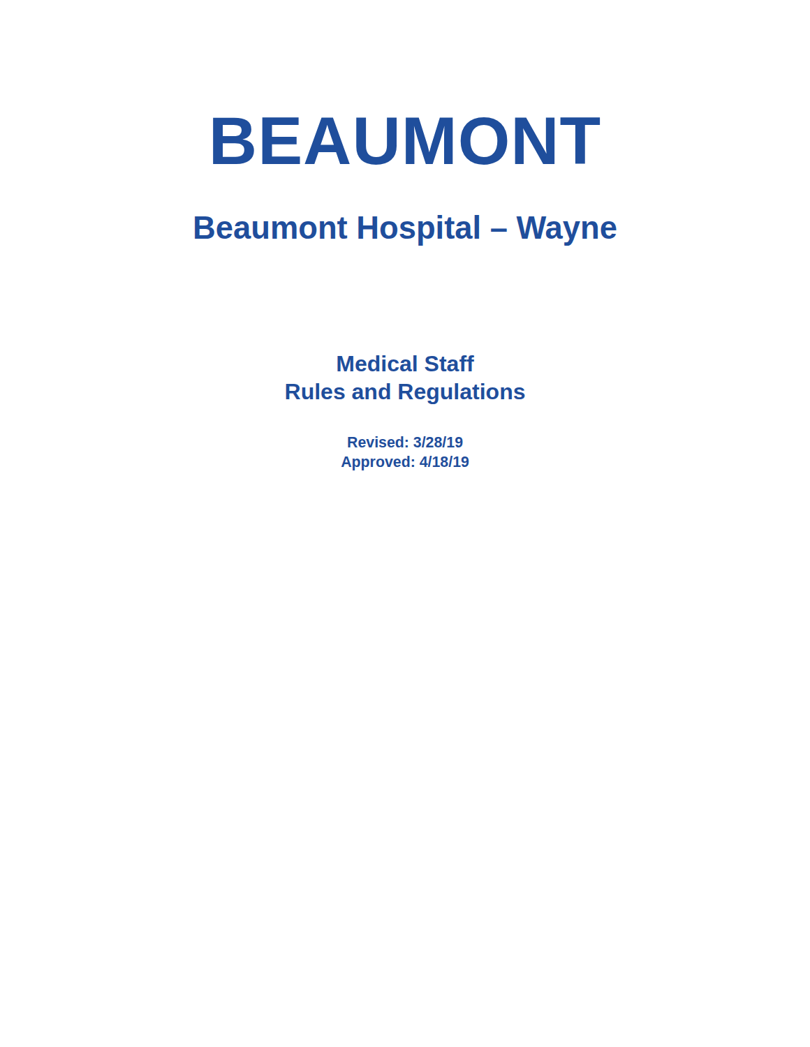BEAUMONT
Beaumont Hospital – Wayne
Medical Staff
Rules and Regulations
Revised: 3/28/19
Approved: 4/18/19